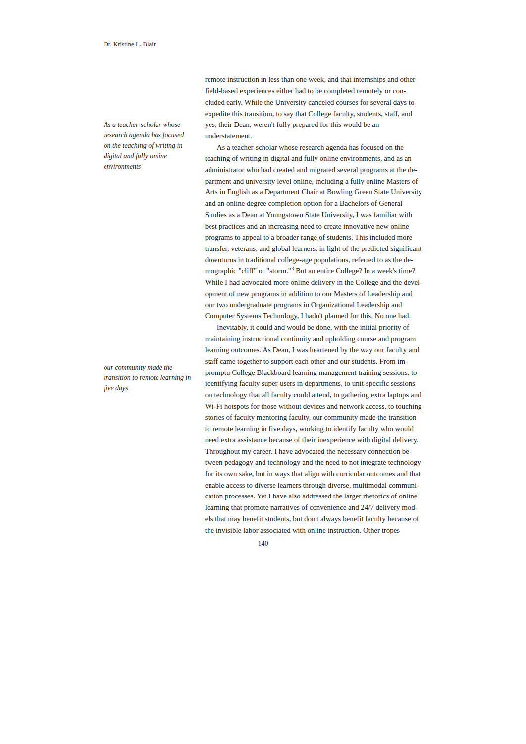Dr. Kristine L. Blair
As a teacher-scholar whose research agenda has focused on the teaching of writing in digital and fully online environments
our community made the transition to remote learning in five days
remote instruction in less than one week, and that internships and other field-based experiences either had to be completed remotely or concluded early. While the University canceled courses for several days to expedite this transition, to say that College faculty, students, staff, and yes, their Dean, weren't fully prepared for this would be an understatement.
As a teacher-scholar whose research agenda has focused on the teaching of writing in digital and fully online environments, and as an administrator who had created and migrated several programs at the department and university level online, including a fully online Masters of Arts in English as a Department Chair at Bowling Green State University and an online degree completion option for a Bachelors of General Studies as a Dean at Youngstown State University, I was familiar with best practices and an increasing need to create innovative new online programs to appeal to a broader range of students. This included more transfer, veterans, and global learners, in light of the predicted significant downturns in traditional college-age populations, referred to as the demographic "cliff" or "storm."3 But an entire College? In a week's time? While I had advocated more online delivery in the College and the development of new programs in addition to our Masters of Leadership and our two undergraduate programs in Organizational Leadership and Computer Systems Technology, I hadn't planned for this. No one had.
Inevitably, it could and would be done, with the initial priority of maintaining instructional continuity and upholding course and program learning outcomes. As Dean, I was heartened by the way our faculty and staff came together to support each other and our students. From impromptu College Blackboard learning management training sessions, to identifying faculty super-users in departments, to unit-specific sessions on technology that all faculty could attend, to gathering extra laptops and Wi-Fi hotspots for those without devices and network access, to touching stories of faculty mentoring faculty, our community made the transition to remote learning in five days, working to identify faculty who would need extra assistance because of their inexperience with digital delivery. Throughout my career, I have advocated the necessary connection between pedagogy and technology and the need to not integrate technology for its own sake, but in ways that align with curricular outcomes and that enable access to diverse learners through diverse, multimodal communication processes. Yet I have also addressed the larger rhetorics of online learning that promote narratives of convenience and 24/7 delivery models that may benefit students, but don't always benefit faculty because of the invisible labor associated with online instruction. Other tropes
140